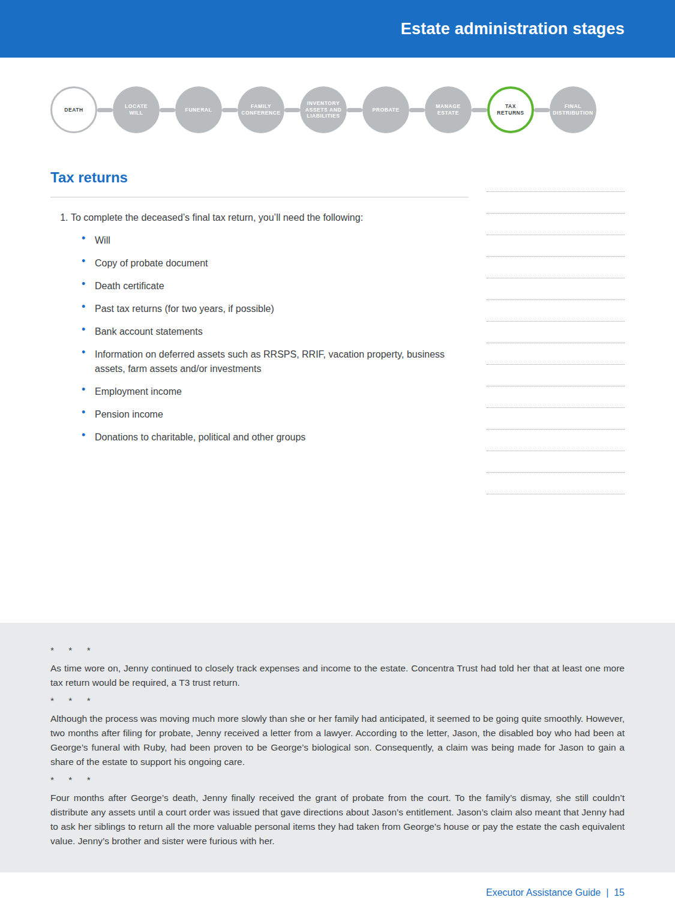Estate administration stages
DEATH
LOCATE
WILL
FUNERAL
FAMILY
CONFERENCE
INVENTORY
ASSETS AND
LIABILITIES
PROBATE
MANAGE
ESTATE
TAX
RETURNS
FINAL
DISTRIBUTION
Tax returns
To complete the deceased’s final tax return, you’ll need the following:
Will
Copy of probate document
Death certificate
Past tax returns (for two years, if possible)
Bank account statements
Information on deferred assets such as RRSPS, RRIF, vacation property, business assets, farm assets and/or investments
Employment income
Pension income
Donations to charitable, political and other groups
* * *
As time wore on, Jenny continued to closely track expenses and income to the estate. Concentra Trust had told her that at least one more tax return would be required, a T3 trust return.
* * *
Although the process was moving much more slowly than she or her family had anticipated, it seemed to be going quite smoothly. However, two months after filing for probate, Jenny received a letter from a lawyer. According to the letter, Jason, the disabled boy who had been at George’s funeral with Ruby, had been proven to be George’s biological son. Consequently, a claim was being made for Jason to gain a share of the estate to support his ongoing care.
* * *
Four months after George’s death, Jenny finally received the grant of probate from the court. To the family’s dismay, she still couldn’t distribute any assets until a court order was issued that gave directions about Jason’s entitlement. Jason’s claim also meant that Jenny had to ask her siblings to return all the more valuable personal items they had taken from George’s house or pay the estate the cash equivalent value. Jenny’s brother and sister were furious with her.
Executor Assistance Guide | 15